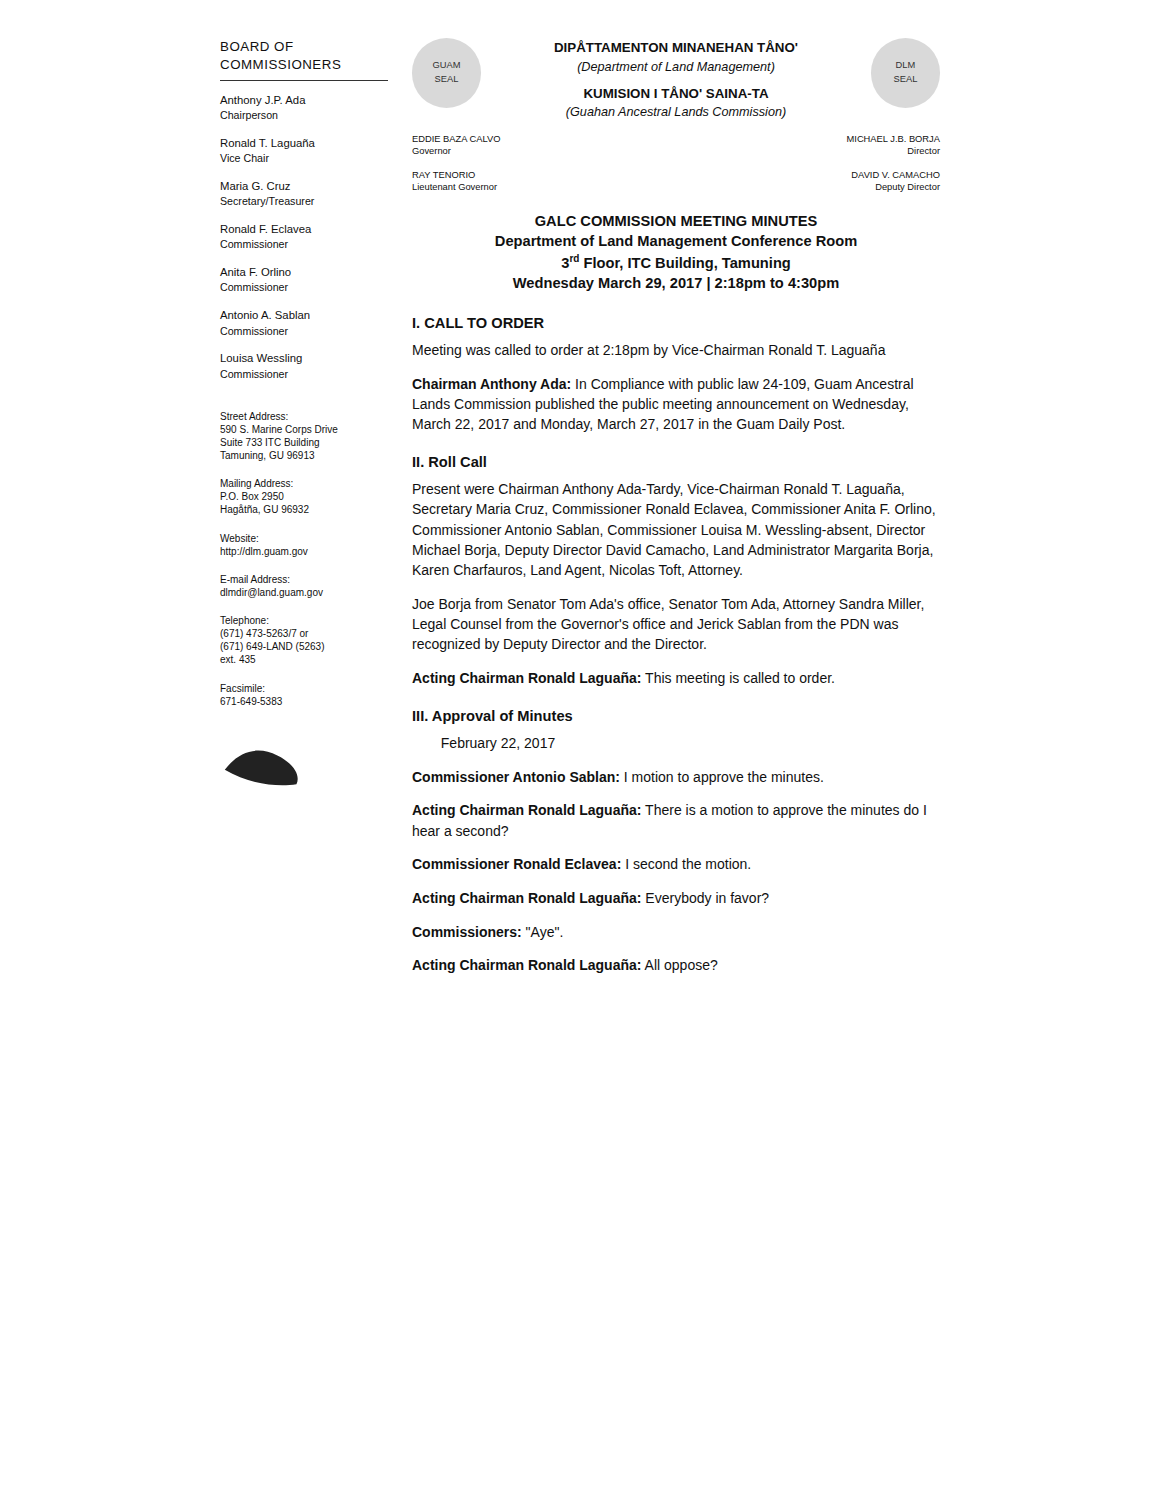Board of
Commissioners
Anthony J.P. Ada Chairperson
Ronald T. Laguaña Vice Chair
Maria G. Cruz Secretary/Treasurer
Ronald F. Eclavea Commissioner
Anita F. Orlino Commissioner
Antonio A. Sablan Commissioner
Louisa Wessling Commissioner
Street Address: 590 S. Marine Corps Drive
Suite 733 ITC Building
Tamuning, GU 96913
Mailing Address: P.O. Box 2950
Hagåtña, GU 96932
Website: http://dlm.guam.gov
E-mail Address: dlmdir@land.guam.gov
Telephone: (671) 473-5263/7 or
(671) 649-LAND (5263)
ext. 435
Facsimile: 671-649-5383
GUAM
SEAL
DIPÅTTAMENTON MINANEHAN TÅNO'
(Department of Land Management)
KUMISION I TÅNO' SAINA-TA
(Guahan Ancestral Lands Commission)
DLM
SEAL
EDDIE BAZA CALVO Governor
RAY TENORIO Lieutenant Governor
MICHAEL J.B. BORJA Director
DAVID V. CAMACHO Deputy Director
GALC COMMISSION MEETING MINUTES
Department of Land Management Conference Room
3rd Floor, ITC Building, Tamuning
Wednesday March 29, 2017 | 2:18pm to 4:30pm
I. CALL TO ORDER
Meeting was called to order at 2:18pm by Vice-Chairman Ronald T. Laguaña
Chairman Anthony Ada: In Compliance with public law 24-109, Guam Ancestral Lands Commission published the public meeting announcement on Wednesday, March 22, 2017 and Monday, March 27, 2017 in the Guam Daily Post.
II. Roll Call
Present were Chairman Anthony Ada-Tardy, Vice-Chairman Ronald T. Laguaña, Secretary Maria Cruz, Commissioner Ronald Eclavea, Commissioner Anita F. Orlino, Commissioner Antonio Sablan, Commissioner Louisa M. Wessling-absent, Director Michael Borja, Deputy Director David Camacho, Land Administrator Margarita Borja, Karen Charfauros, Land Agent, Nicolas Toft, Attorney.
Joe Borja from Senator Tom Ada's office, Senator Tom Ada, Attorney Sandra Miller, Legal Counsel from the Governor's office and Jerick Sablan from the PDN was recognized by Deputy Director and the Director.
Acting Chairman Ronald Laguaña: This meeting is called to order.
III. Approval of Minutes
February 22, 2017
Commissioner Antonio Sablan: I motion to approve the minutes.
Acting Chairman Ronald Laguaña: There is a motion to approve the minutes do I hear a second?
Commissioner Ronald Eclavea: I second the motion.
Acting Chairman Ronald Laguaña: Everybody in favor?
Commissioners: "Aye".
Acting Chairman Ronald Laguaña: All oppose?